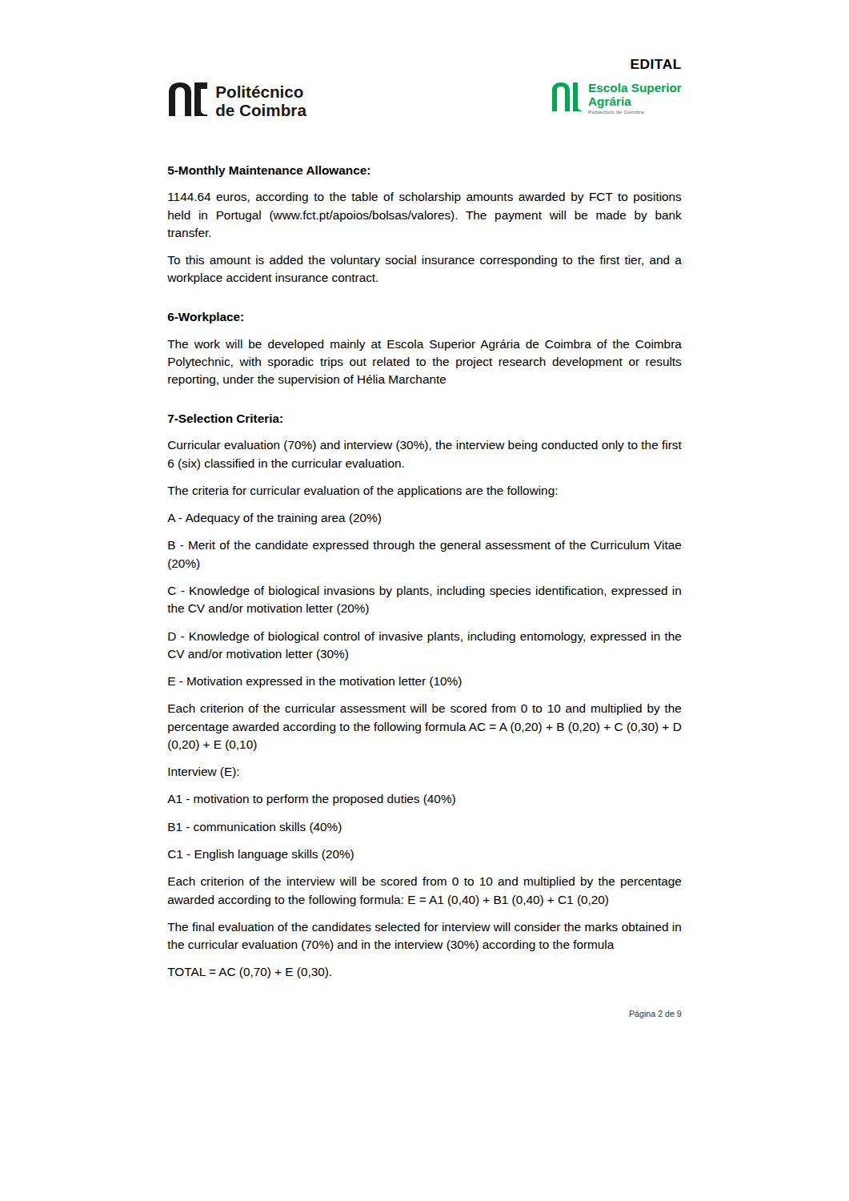EDITAL
Politécnico
de Coimbra
Escola Superior
Agrária
Politécnico de Coimbra
5-Monthly Maintenance Allowance:
1144.64 euros, according to the table of scholarship amounts awarded by FCT to positions held in Portugal (www.fct.pt/apoios/bolsas/valores). The payment will be made by bank transfer.
To this amount is added the voluntary social insurance corresponding to the first tier, and a workplace accident insurance contract.
6-Workplace:
The work will be developed mainly at Escola Superior Agrária de Coimbra of the Coimbra Polytechnic, with sporadic trips out related to the project research development or results reporting, under the supervision of Hélia Marchante
7-Selection Criteria:
Curricular evaluation (70%) and interview (30%), the interview being conducted only to the first 6 (six) classified in the curricular evaluation.
The criteria for curricular evaluation of the applications are the following:
A - Adequacy of the training area (20%)
B - Merit of the candidate expressed through the general assessment of the Curriculum Vitae (20%)
C - Knowledge of biological invasions by plants, including species identification, expressed in the CV and/or motivation letter (20%)
D - Knowledge of biological control of invasive plants, including entomology, expressed in the CV and/or motivation letter (30%)
E - Motivation expressed in the motivation letter (10%)
Each criterion of the curricular assessment will be scored from 0 to 10 and multiplied by the percentage awarded according to the following formula AC = A (0,20) + B (0,20) + C (0,30) + D (0,20) + E (0,10)
Interview (E):
A1 - motivation to perform the proposed duties (40%)
B1 - communication skills (40%)
C1 - English language skills (20%)
Each criterion of the interview will be scored from 0 to 10 and multiplied by the percentage awarded according to the following formula: E = A1 (0,40) + B1 (0,40) + C1 (0,20)
The final evaluation of the candidates selected for interview will consider the marks obtained in the curricular evaluation (70%) and in the interview (30%) according to the formula
TOTAL = AC (0,70) + E (0,30).
Página 2 de 9